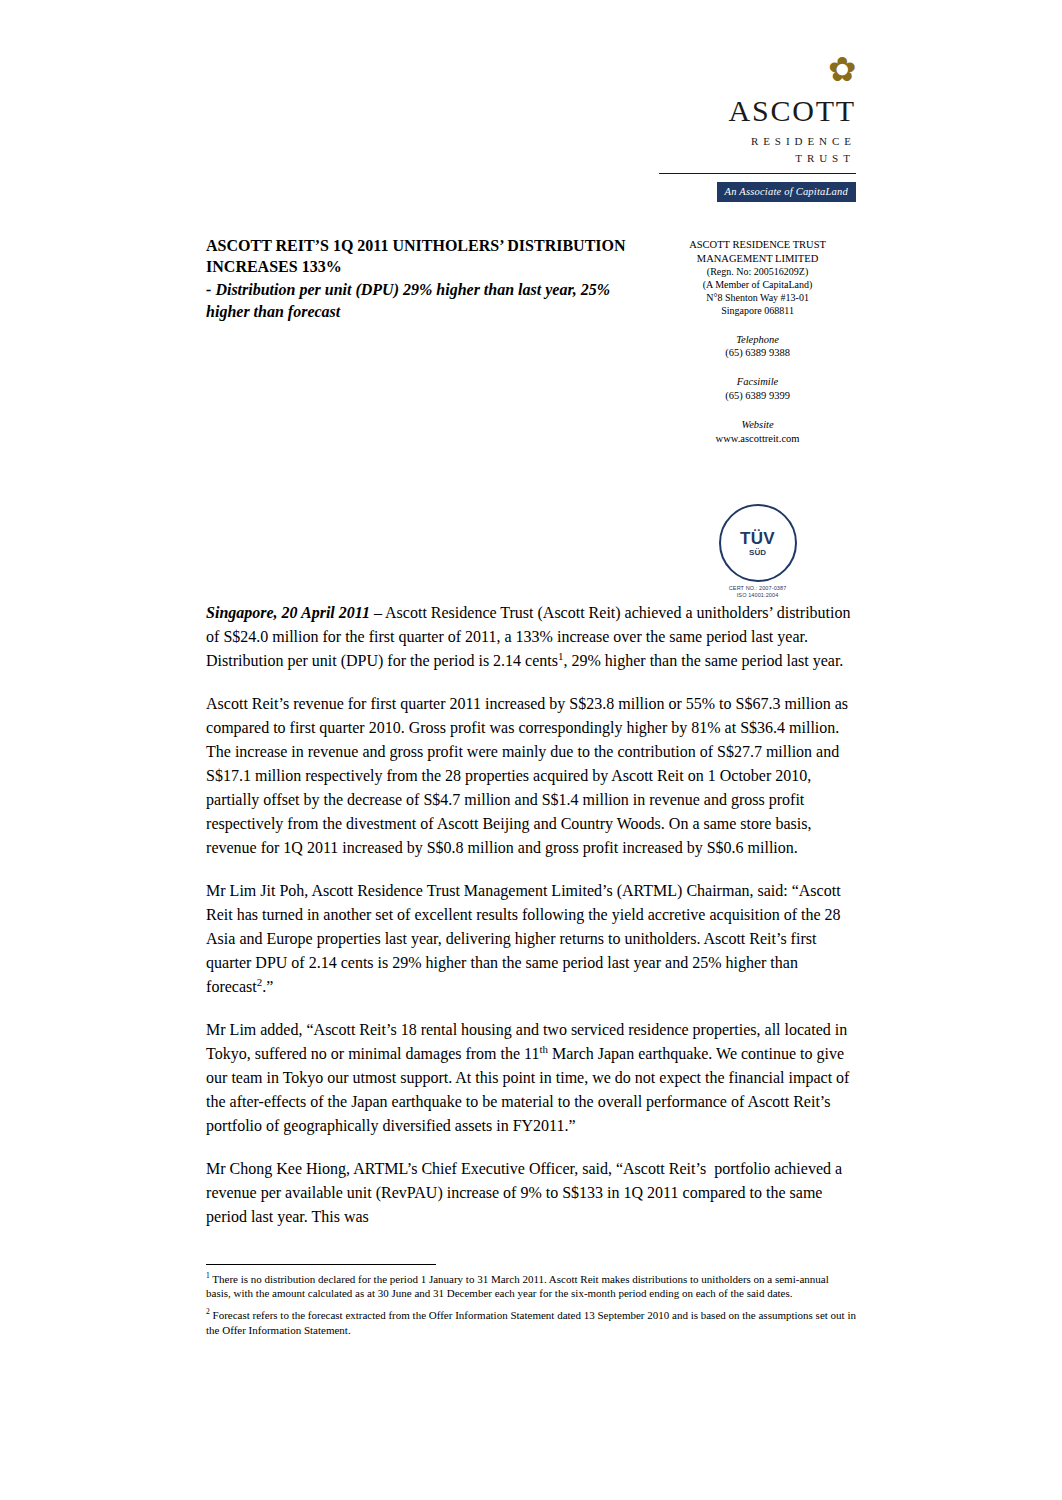✿
ASCOTT
RESIDENCE
TRUST
An Associate of CapitaLand
ASCOTT REIT’S 1Q 2011 UNITHOLERS’ DISTRIBUTION INCREASES 133%
- Distribution per unit (DPU) 29% higher than last year, 25% higher than forecast
ASCOTT RESIDENCE TRUST
MANAGEMENT LIMITED
(Regn. No: 200516209Z)
(A Member of CapitaLand)
N°8 Shenton Way #13-01
Singapore 068811
Telephone
(65) 6389 9388
Facsimile
(65) 6389 9399
Website
www.ascottreit.com
TÜV
SÜD
CERT NO.: 2007-0387
ISO 14001:2004
Singapore, 20 April 2011 – Ascott Residence Trust (Ascott Reit) achieved a unitholders’ distribution of S$24.0 million for the first quarter of 2011, a 133% increase over the same period last year. Distribution per unit (DPU) for the period is 2.14 cents1, 29% higher than the same period last year.
Ascott Reit’s revenue for first quarter 2011 increased by S$23.8 million or 55% to S$67.3 million as compared to first quarter 2010. Gross profit was correspondingly higher by 81% at S$36.4 million. The increase in revenue and gross profit were mainly due to the contribution of S$27.7 million and S$17.1 million respectively from the 28 properties acquired by Ascott Reit on 1 October 2010, partially offset by the decrease of S$4.7 million and S$1.4 million in revenue and gross profit respectively from the divestment of Ascott Beijing and Country Woods. On a same store basis, revenue for 1Q 2011 increased by S$0.8 million and gross profit increased by S$0.6 million.
Mr Lim Jit Poh, Ascott Residence Trust Management Limited’s (ARTML) Chairman, said: “Ascott Reit has turned in another set of excellent results following the yield accretive acquisition of the 28 Asia and Europe properties last year, delivering higher returns to unitholders. Ascott Reit’s first quarter DPU of 2.14 cents is 29% higher than the same period last year and 25% higher than forecast2.”
Mr Lim added, “Ascott Reit’s 18 rental housing and two serviced residence properties, all located in Tokyo, suffered no or minimal damages from the 11th March Japan earthquake. We continue to give our team in Tokyo our utmost support. At this point in time, we do not expect the financial impact of the after-effects of the Japan earthquake to be material to the overall performance of Ascott Reit’s portfolio of geographically diversified assets in FY2011.”
Mr Chong Kee Hiong, ARTML’s Chief Executive Officer, said, “Ascott Reit’s portfolio achieved a revenue per available unit (RevPAU) increase of 9% to S$133 in 1Q 2011 compared to the same period last year. This was
1 There is no distribution declared for the period 1 January to 31 March 2011. Ascott Reit makes distributions to unitholders on a semi-annual basis, with the amount calculated as at 30 June and 31 December each year for the six-month period ending on each of the said dates.
2 Forecast refers to the forecast extracted from the Offer Information Statement dated 13 September 2010 and is based on the assumptions set out in the Offer Information Statement.